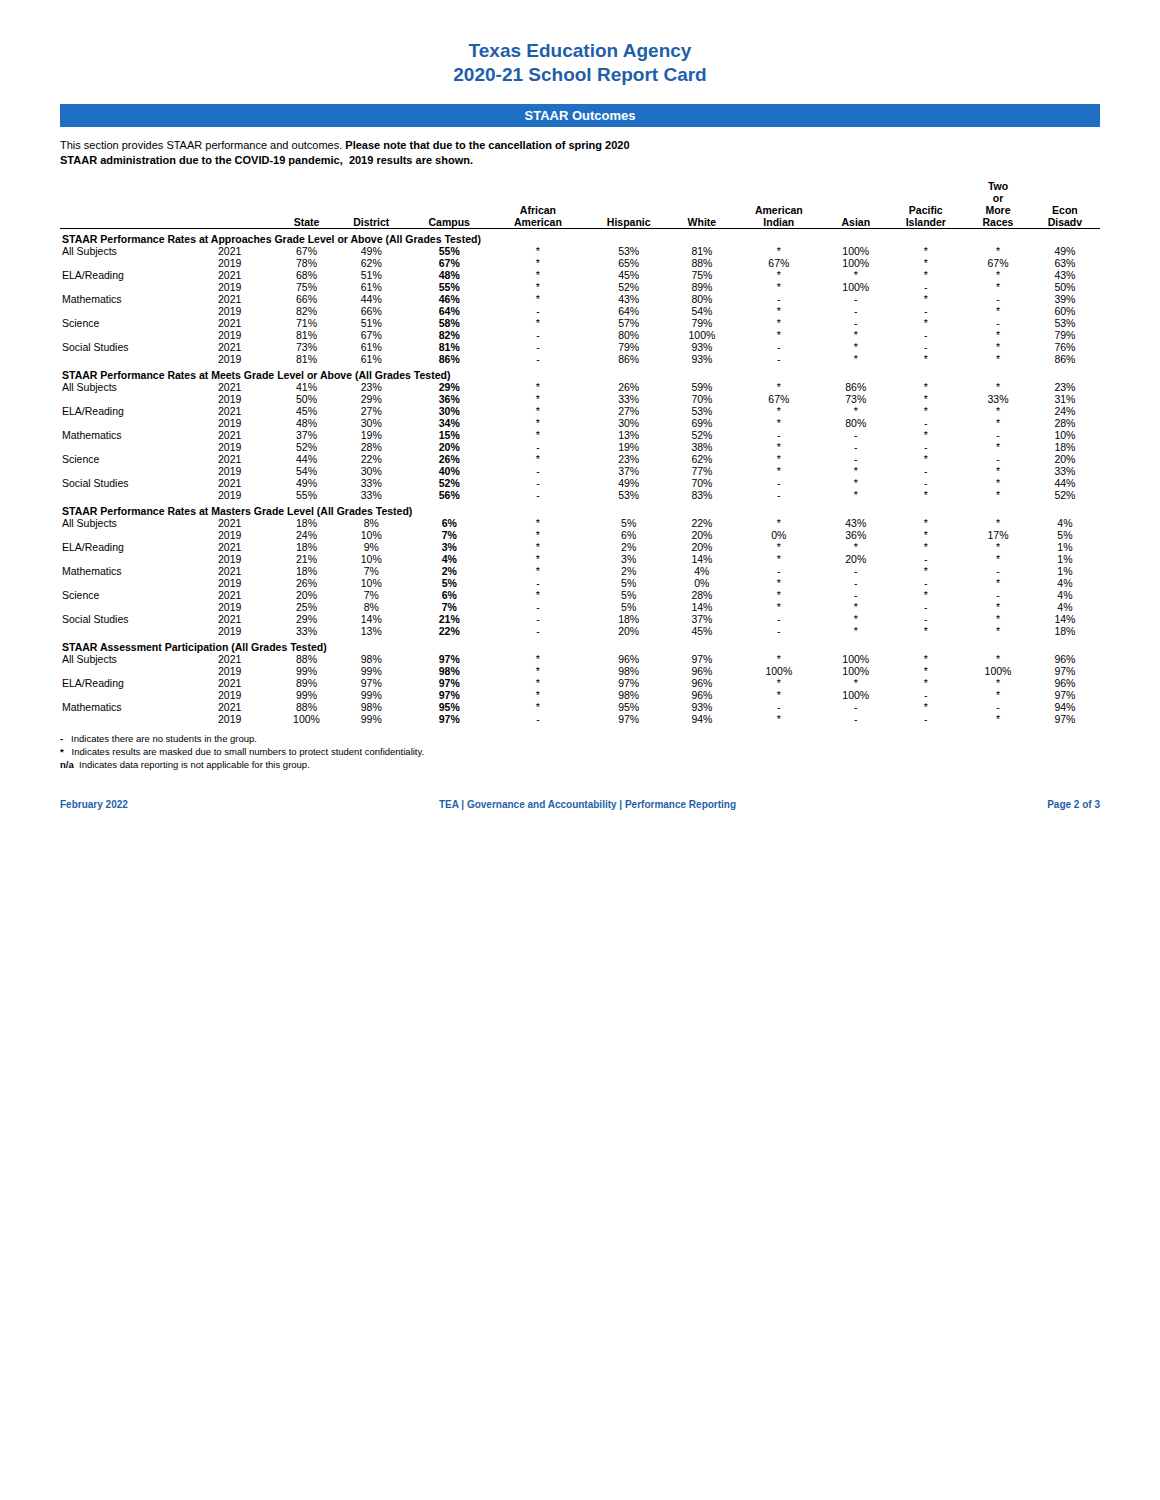Texas Education Agency
2020-21 School Report Card
STAAR Outcomes
This section provides STAAR performance and outcomes. Please note that due to the cancellation of spring 2020
STAAR administration due to the COVID-19 pandemic, 2019 results are shown.
| | | State | District | Campus | African American | Hispanic | White | American Indian | Asian | Pacific Islander | Two or More Races | Econ Disadv |
| --- | --- | --- | --- | --- | --- | --- | --- | --- | --- | --- | --- | --- |
| STAAR Performance Rates at Approaches Grade Level or Above (All Grades Tested) |
| All Subjects | 2021 | 67% | 49% | 55% | * | 53% | 81% | * | 100% | * | * | 49% |
| | 2019 | 78% | 62% | 67% | * | 65% | 88% | 67% | 100% | * | 67% | 63% |
| ELA/Reading | 2021 | 68% | 51% | 48% | * | 45% | 75% | * | * | * | * | 43% |
| | 2019 | 75% | 61% | 55% | * | 52% | 89% | * | 100% | - | * | 50% |
| Mathematics | 2021 | 66% | 44% | 46% | * | 43% | 80% | - | - | * | - | 39% |
| | 2019 | 82% | 66% | 64% | - | 64% | 54% | * | - | - | * | 60% |
| Science | 2021 | 71% | 51% | 58% | * | 57% | 79% | * | - | * | - | 53% |
| | 2019 | 81% | 67% | 82% | - | 80% | 100% | * | * | - | * | 79% |
| Social Studies | 2021 | 73% | 61% | 81% | - | 79% | 93% | - | * | - | * | 76% |
| | 2019 | 81% | 61% | 86% | - | 86% | 93% | - | * | * | * | 86% |
| STAAR Performance Rates at Meets Grade Level or Above (All Grades Tested) |
| All Subjects | 2021 | 41% | 23% | 29% | * | 26% | 59% | * | 86% | * | * | 23% |
| | 2019 | 50% | 29% | 36% | * | 33% | 70% | 67% | 73% | * | 33% | 31% |
| ELA/Reading | 2021 | 45% | 27% | 30% | * | 27% | 53% | * | * | * | * | 24% |
| | 2019 | 48% | 30% | 34% | * | 30% | 69% | * | 80% | - | * | 28% |
| Mathematics | 2021 | 37% | 19% | 15% | * | 13% | 52% | - | - | * | - | 10% |
| | 2019 | 52% | 28% | 20% | - | 19% | 38% | * | - | - | * | 18% |
| Science | 2021 | 44% | 22% | 26% | * | 23% | 62% | * | - | * | - | 20% |
| | 2019 | 54% | 30% | 40% | - | 37% | 77% | * | * | - | * | 33% |
| Social Studies | 2021 | 49% | 33% | 52% | - | 49% | 70% | - | * | - | * | 44% |
| | 2019 | 55% | 33% | 56% | - | 53% | 83% | - | * | * | * | 52% |
| STAAR Performance Rates at Masters Grade Level (All Grades Tested) |
| All Subjects | 2021 | 18% | 8% | 6% | * | 5% | 22% | * | 43% | * | * | 4% |
| | 2019 | 24% | 10% | 7% | * | 6% | 20% | 0% | 36% | * | 17% | 5% |
| ELA/Reading | 2021 | 18% | 9% | 3% | * | 2% | 20% | * | * | * | * | 1% |
| | 2019 | 21% | 10% | 4% | * | 3% | 14% | * | 20% | - | * | 1% |
| Mathematics | 2021 | 18% | 7% | 2% | * | 2% | 4% | - | - | * | - | 1% |
| | 2019 | 26% | 10% | 5% | - | 5% | 0% | * | - | - | * | 4% |
| Science | 2021 | 20% | 7% | 6% | * | 5% | 28% | * | - | * | - | 4% |
| | 2019 | 25% | 8% | 7% | - | 5% | 14% | * | * | - | * | 4% |
| Social Studies | 2021 | 29% | 14% | 21% | - | 18% | 37% | - | * | - | * | 14% |
| | 2019 | 33% | 13% | 22% | - | 20% | 45% | - | * | * | * | 18% |
| STAAR Assessment Participation (All Grades Tested) |
| All Subjects | 2021 | 88% | 98% | 97% | * | 96% | 97% | * | 100% | * | * | 96% |
| | 2019 | 99% | 99% | 98% | * | 98% | 96% | 100% | 100% | * | 100% | 97% |
| ELA/Reading | 2021 | 89% | 97% | 97% | * | 97% | 96% | * | * | * | * | 96% |
| | 2019 | 99% | 99% | 97% | * | 98% | 96% | * | 100% | - | * | 97% |
| Mathematics | 2021 | 88% | 98% | 95% | * | 95% | 93% | - | - | * | - | 94% |
| | 2019 | 100% | 99% | 97% | - | 97% | 94% | * | - | - | * | 97% |
- Indicates there are no students in the group.
* Indicates results are masked due to small numbers to protect student confidentiality.
n/a Indicates data reporting is not applicable for this group.
February 2022 TEA | Governance and Accountability | Performance Reporting Page 2 of 3